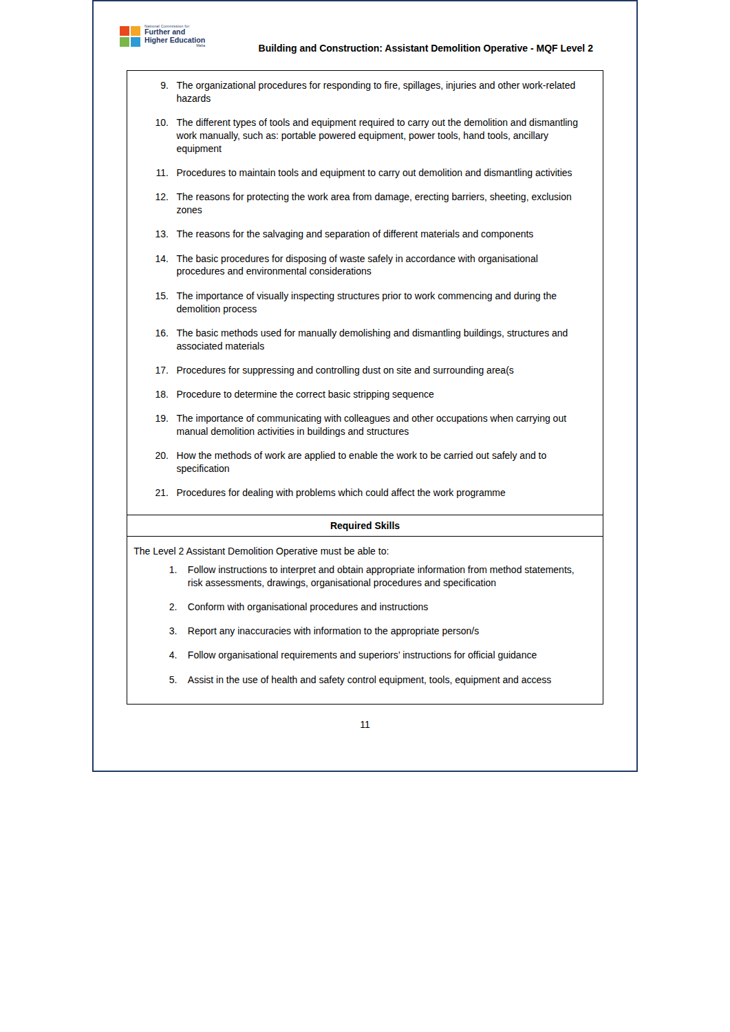National Commission for Further and Higher Education Malta
Building and Construction: Assistant Demolition Operative - MQF Level 2
The organizational procedures for responding to fire, spillages, injuries and other work-related hazards
The different types of tools and equipment required to carry out the demolition and dismantling work manually, such as: portable powered equipment, power tools, hand tools, ancillary equipment
Procedures to maintain tools and equipment to carry out demolition and dismantling activities
The reasons for protecting the work area from damage, erecting barriers, sheeting, exclusion zones
The reasons for the salvaging and separation of different materials and components
The basic procedures for disposing of waste safely in accordance with organisational procedures and environmental considerations
The importance of visually inspecting structures prior to work commencing and during the demolition process
The basic methods used for manually demolishing and dismantling buildings, structures and associated materials
Procedures for suppressing and controlling dust on site and surrounding area(s
Procedure to determine the correct basic stripping sequence
The importance of communicating with colleagues and other occupations when carrying out manual demolition activities in buildings and structures
How the methods of work are applied to enable the work to be carried out safely and to specification
Procedures for dealing with problems which could affect the work programme
Required Skills
The Level 2 Assistant Demolition Operative must be able to:
Follow instructions to interpret and obtain appropriate information from method statements, risk assessments, drawings, organisational procedures and specification
Conform with organisational procedures and instructions
Report any inaccuracies with information to the appropriate person/s
Follow organisational requirements and superiors’ instructions for official guidance
Assist in the use of health and safety control equipment, tools, equipment and access
11